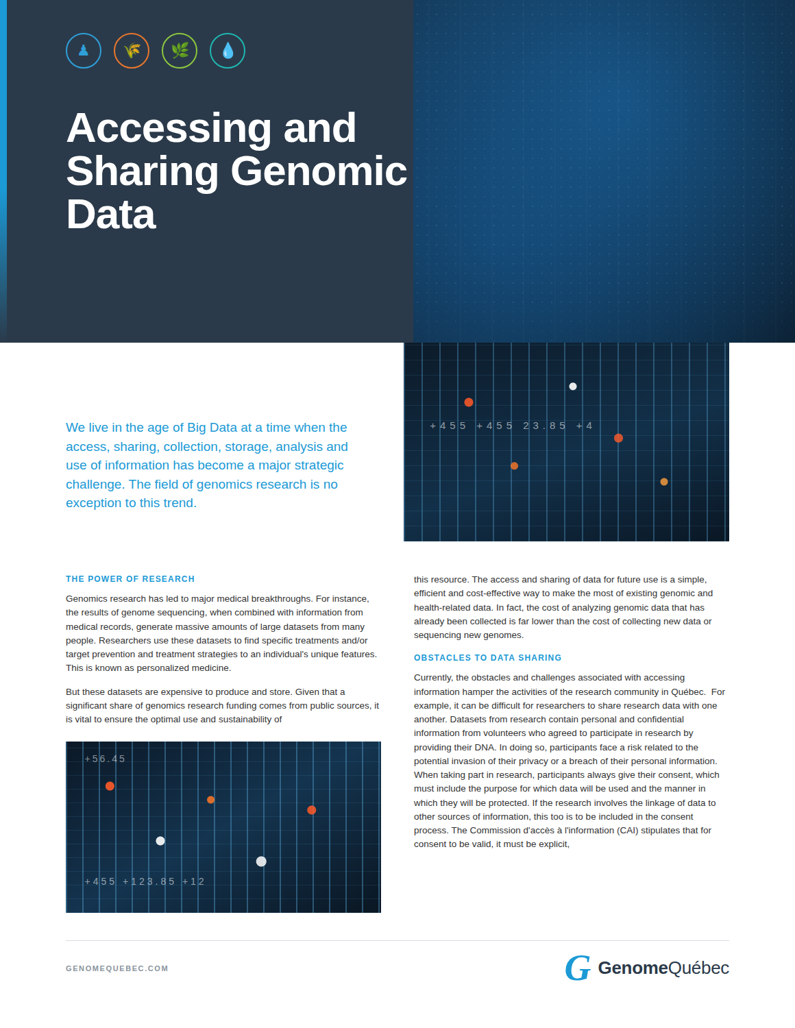♟
🌾
🌿
💧
Accessing and
Sharing Genomic Data
We live in the age of Big Data at a time when the access, sharing, collection, storage, analysis and use of information has become a major strategic challenge. The field of genomics research is no exception to this trend.
The Power of Research
Genomics research has led to major medical breakthroughs. For instance, the results of genome sequencing, when combined with information from medical records, generate massive amounts of large datasets from many people. Researchers use these datasets to find specific treatments and/or target prevention and treatment strategies to an individual's unique features. This is known as personalized medicine.
But these datasets are expensive to produce and store. Given that a significant share of genomics research funding comes from public sources, it is vital to ensure the optimal use and sustainability of
this resource. The access and sharing of data for future use is a simple, efficient and cost-effective way to make the most of existing genomic and health-related data. In fact, the cost of analyzing genomic data that has already been collected is far lower than the cost of collecting new data or sequencing new genomes.
Obstacles to Data Sharing
Currently, the obstacles and challenges associated with accessing information hamper the activities of the research community in Québec. For example, it can be difficult for researchers to share research data with one another. Datasets from research contain personal and confidential information from volunteers who agreed to participate in research by providing their DNA. In doing so, participants face a risk related to the potential invasion of their privacy or a breach of their personal information. When taking part in research, participants always give their consent, which must include the purpose for which data will be used and the manner in which they will be protected. If the research involves the linkage of data to other sources of information, this too is to be included in the consent process. The Commission d'accès à l'information (CAI) stipulates that for consent to be valid, it must be explicit,
genomequebec.com
G
Genome Québec